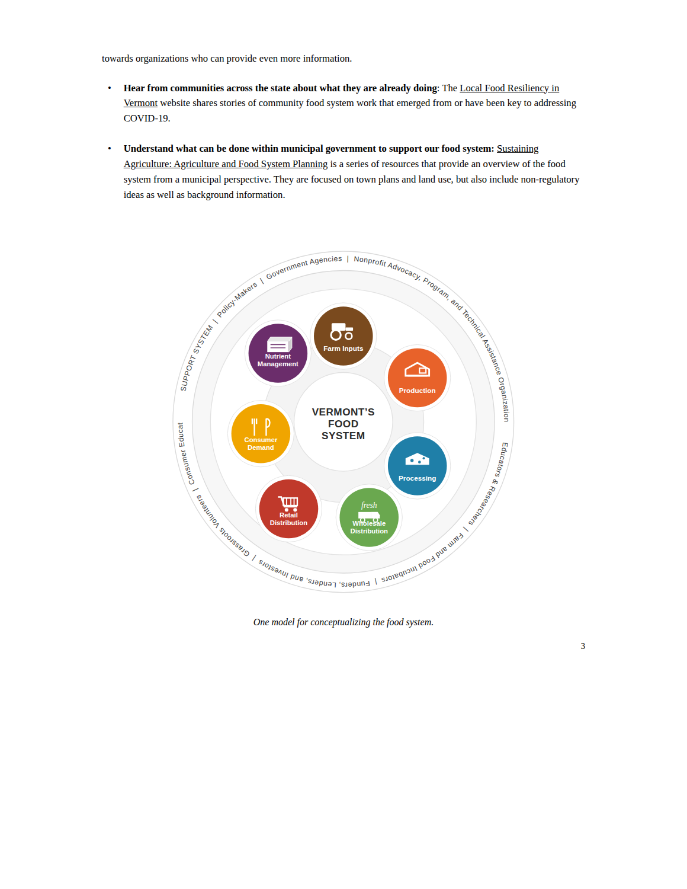towards organizations who can provide even more information.
Hear from communities across the state about what they are already doing: The Local Food Resiliency in Vermont website shares stories of community food system work that emerged from or have been key to addressing COVID-19.
Understand what can be done within municipal government to support our food system: Sustaining Agriculture: Agriculture and Food System Planning is a series of resources that provide an overview of the food system from a municipal perspective. They are focused on town plans and land use, but also include non-regulatory ideas as well as background information.
SUPPORT SYSTEM | Policy-Makers | Government Agencies | Nonprofit Advocacy, Program, and Technical Assistance Organizations | Trade Associations and Co-ops Educators & Researchers | Farm and Food Incubators | Funders, Lenders, and Investors | Grassroots Volunteers | Consumer Education and Marketing | VERMONT’S FOOD SYSTEM Farm Inputs Production Processing fresh Wholesale Distribution Retail Distribution Consumer Demand Nutrient Management
One model for conceptualizing the food system.
3